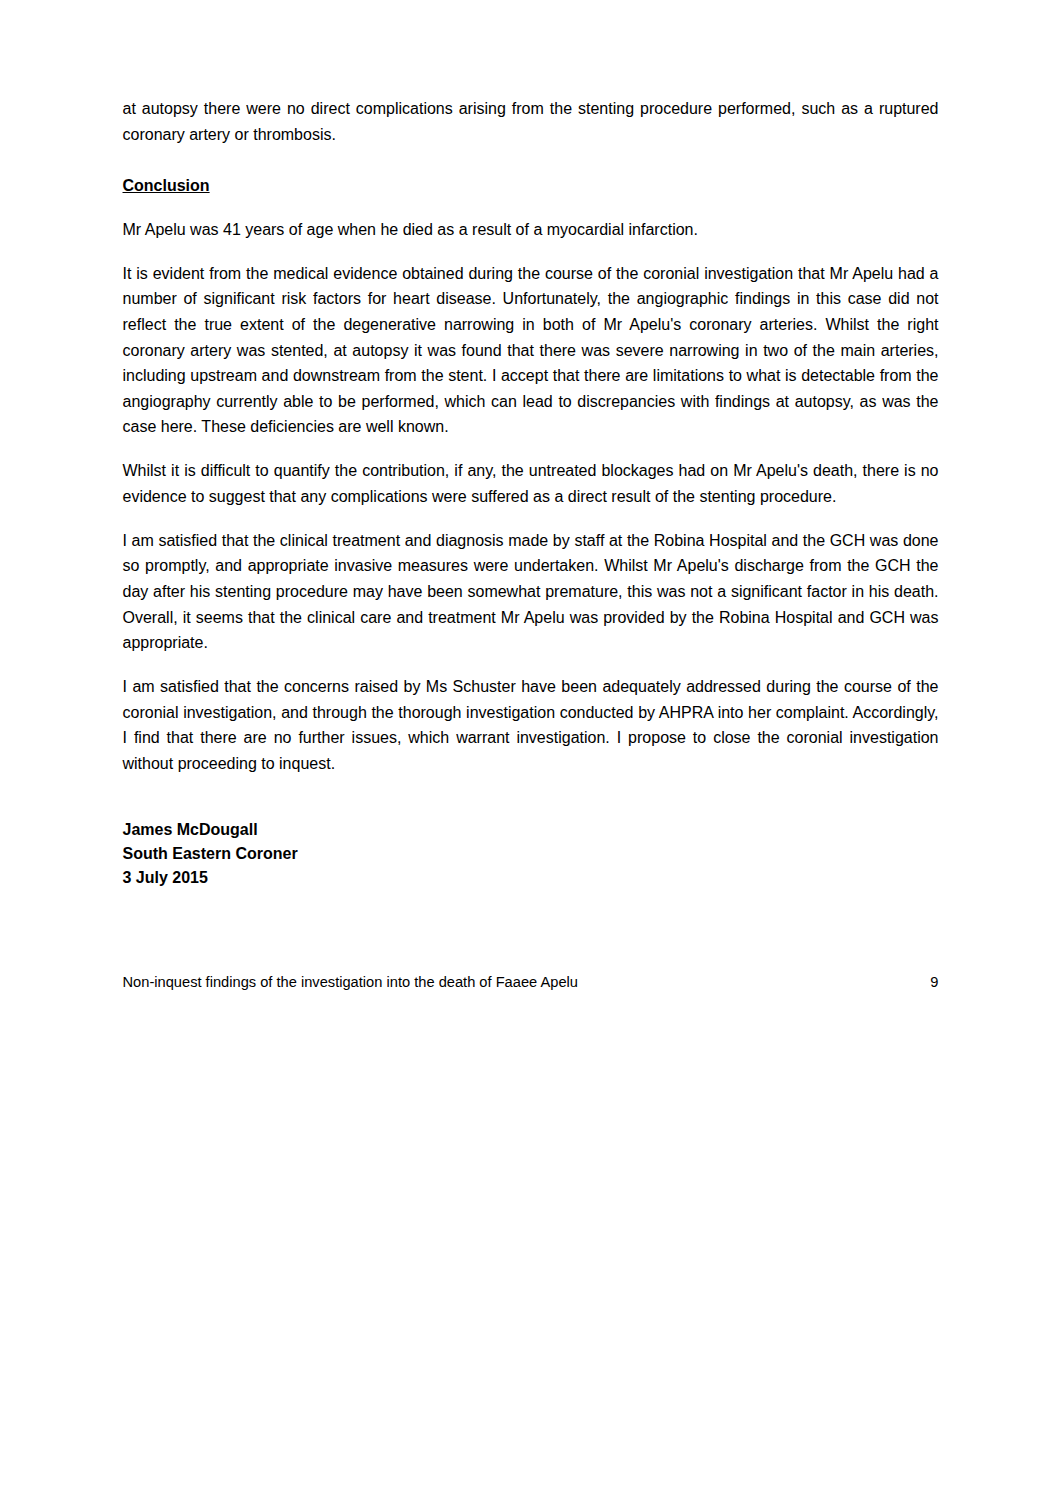at autopsy there were no direct complications arising from the stenting procedure performed, such as a ruptured coronary artery or thrombosis.
Conclusion
Mr Apelu was 41 years of age when he died as a result of a myocardial infarction.
It is evident from the medical evidence obtained during the course of the coronial investigation that Mr Apelu had a number of significant risk factors for heart disease. Unfortunately, the angiographic findings in this case did not reflect the true extent of the degenerative narrowing in both of Mr Apelu's coronary arteries. Whilst the right coronary artery was stented, at autopsy it was found that there was severe narrowing in two of the main arteries, including upstream and downstream from the stent. I accept that there are limitations to what is detectable from the angiography currently able to be performed, which can lead to discrepancies with findings at autopsy, as was the case here. These deficiencies are well known.
Whilst it is difficult to quantify the contribution, if any, the untreated blockages had on Mr Apelu's death, there is no evidence to suggest that any complications were suffered as a direct result of the stenting procedure.
I am satisfied that the clinical treatment and diagnosis made by staff at the Robina Hospital and the GCH was done so promptly, and appropriate invasive measures were undertaken. Whilst Mr Apelu's discharge from the GCH the day after his stenting procedure may have been somewhat premature, this was not a significant factor in his death. Overall, it seems that the clinical care and treatment Mr Apelu was provided by the Robina Hospital and GCH was appropriate.
I am satisfied that the concerns raised by Ms Schuster have been adequately addressed during the course of the coronial investigation, and through the thorough investigation conducted by AHPRA into her complaint. Accordingly, I find that there are no further issues, which warrant investigation. I propose to close the coronial investigation without proceeding to inquest.
James McDougall
South Eastern Coroner
3 July 2015
Non-inquest findings of the investigation into the death of Faaee Apelu 9